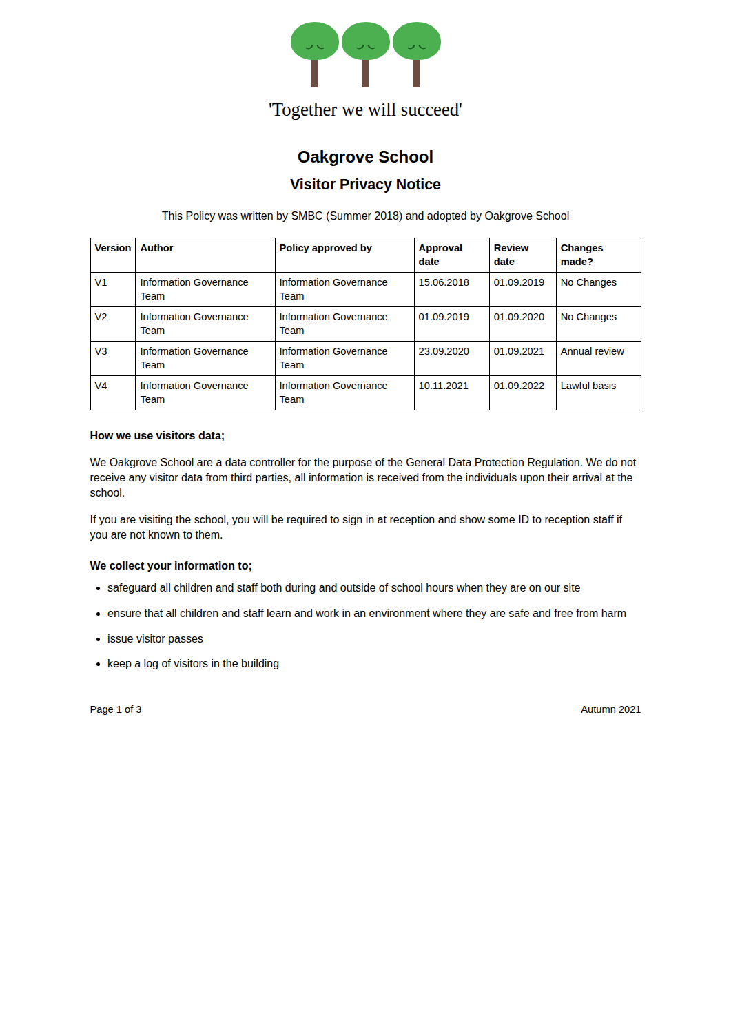'Together we will succeed'
Oakgrove School
Visitor Privacy Notice
This Policy was written by SMBC (Summer 2018) and adopted by Oakgrove School
| Version | Author | Policy approved by | Approval date | Review date | Changes made? |
| --- | --- | --- | --- | --- | --- |
| V1 | Information Governance Team | Information Governance Team | 15.06.2018 | 01.09.2019 | No Changes |
| V2 | Information Governance Team | Information Governance Team | 01.09.2019 | 01.09.2020 | No Changes |
| V3 | Information Governance Team | Information Governance Team | 23.09.2020 | 01.09.2021 | Annual review |
| V4 | Information Governance Team | Information Governance Team | 10.11.2021 | 01.09.2022 | Lawful basis |
How we use visitors data;
We Oakgrove School are a data controller for the purpose of the General Data Protection Regulation. We do not receive any visitor data from third parties, all information is received from the individuals upon their arrival at the school.
If you are visiting the school, you will be required to sign in at reception and show some ID to reception staff if you are not known to them.
We collect your information to;
safeguard all children and staff both during and outside of school hours when they are on our site
ensure that all children and staff learn and work in an environment where they are safe and free from harm
issue visitor passes
keep a log of visitors in the building
Page 1 of 3 Autumn 2021